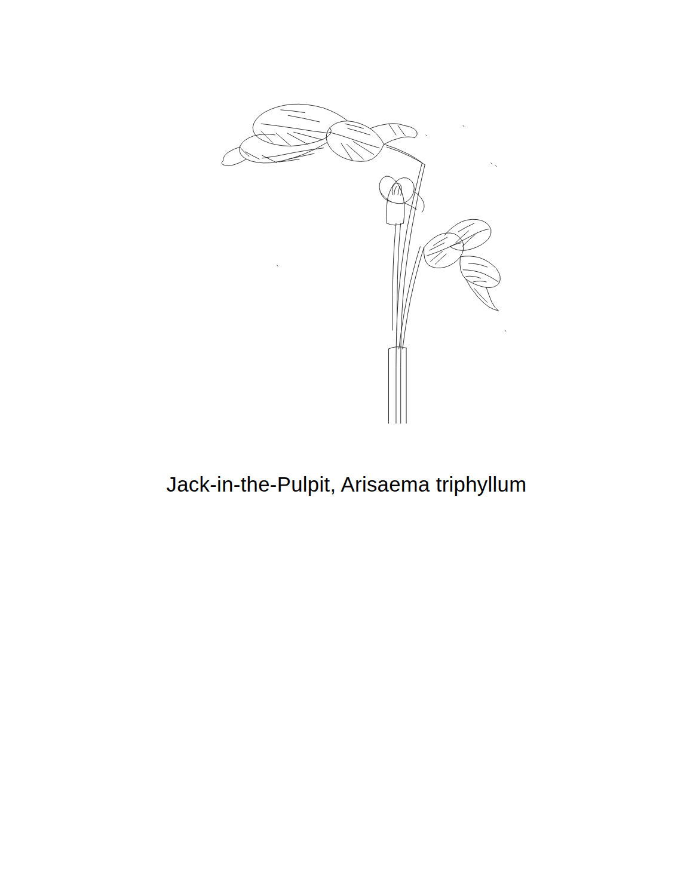Jack-in-the-Pulpit, Arisaema triphyllum